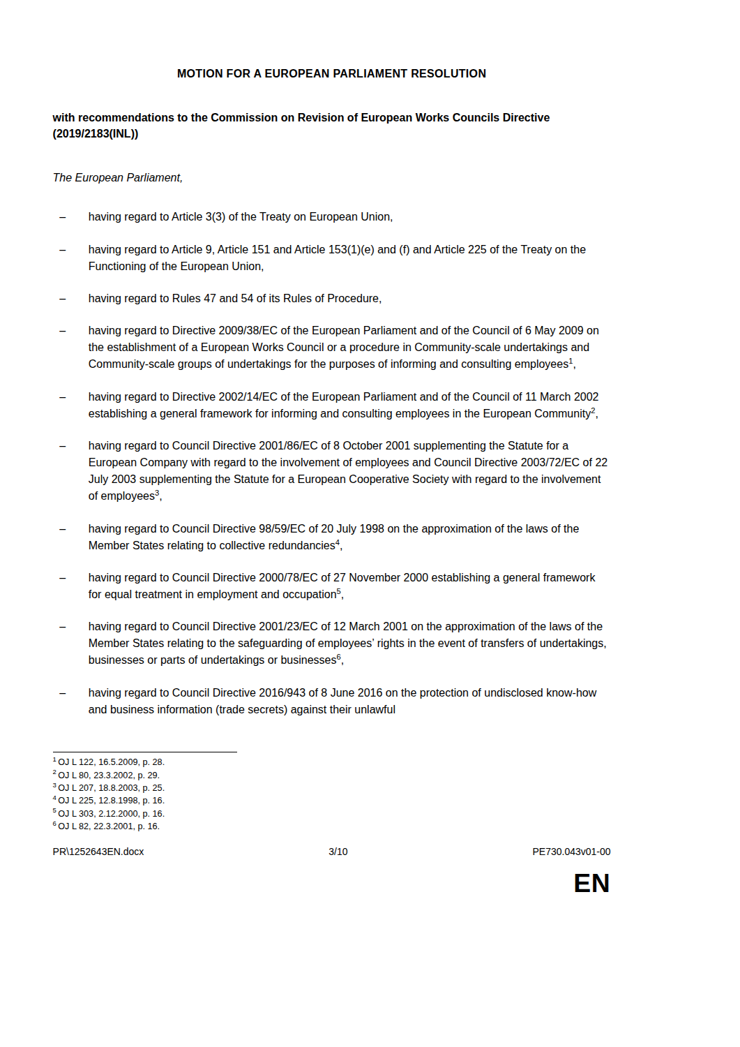MOTION FOR A EUROPEAN PARLIAMENT RESOLUTION
with recommendations to the Commission on Revision of European Works Councils Directive
(2019/2183(INL))
The European Parliament,
having regard to Article 3(3) of the Treaty on European Union,
having regard to Article 9, Article 151 and Article 153(1)(e) and (f) and Article 225 of the Treaty on the Functioning of the European Union,
having regard to Rules 47 and 54 of its Rules of Procedure,
having regard to Directive 2009/38/EC of the European Parliament and of the Council of 6 May 2009 on the establishment of a European Works Council or a procedure in Community-scale undertakings and Community-scale groups of undertakings for the purposes of informing and consulting employees1,
having regard to Directive 2002/14/EC of the European Parliament and of the Council of 11 March 2002 establishing a general framework for informing and consulting employees in the European Community2,
having regard to Council Directive 2001/86/EC of 8 October 2001 supplementing the Statute for a European Company with regard to the involvement of employees and Council Directive 2003/72/EC of 22 July 2003 supplementing the Statute for a European Cooperative Society with regard to the involvement of employees3,
having regard to Council Directive 98/59/EC of 20 July 1998 on the approximation of the laws of the Member States relating to collective redundancies4,
having regard to Council Directive 2000/78/EC of 27 November 2000 establishing a general framework for equal treatment in employment and occupation5,
having regard to Council Directive 2001/23/EC of 12 March 2001 on the approximation of the laws of the Member States relating to the safeguarding of employees’ rights in the event of transfers of undertakings, businesses or parts of undertakings or businesses6,
having regard to Council Directive 2016/943 of 8 June 2016 on the protection of undisclosed know-how and business information (trade secrets) against their unlawful
1 OJ L 122, 16.5.2009, p. 28.
2 OJ L 80, 23.3.2002, p. 29.
3 OJ L 207, 18.8.2003, p. 25.
4 OJ L 225, 12.8.1998, p. 16.
5 OJ L 303, 2.12.2000, p. 16.
6 OJ L 82, 22.3.2001, p. 16.
PR\1252643EN.docx 3/10 PE730.043v01-00
EN